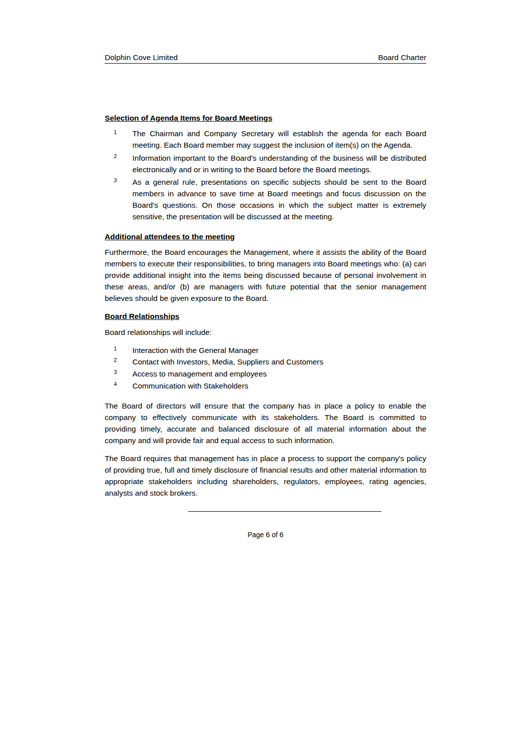Dolphin Cove Limited
Board Charter
Selection of Agenda Items for Board Meetings
The Chairman and Company Secretary will establish the agenda for each Board meeting. Each Board member may suggest the inclusion of item(s) on the Agenda.
Information important to the Board's understanding of the business will be distributed electronically and or in writing to the Board before the Board meetings.
As a general rule, presentations on specific subjects should be sent to the Board members in advance to save time at Board meetings and focus discussion on the Board's questions. On those occasions in which the subject matter is extremely sensitive, the presentation will be discussed at the meeting.
Additional attendees to the meeting
Furthermore, the Board encourages the Management, where it assists the ability of the Board members to execute their responsibilities, to bring managers into Board meetings who: (a) can provide additional insight into the items being discussed because of personal involvement in these areas, and/or (b) are managers with future potential that the senior management believes should be given exposure to the Board.
Board Relationships
Board relationships will include:
Interaction with the General Manager
Contact with Investors, Media, Suppliers and Customers
Access to management and employees
Communication with Stakeholders
The Board of directors will ensure that the company has in place a policy to enable the company to effectively communicate with its stakeholders. The Board is committed to providing timely, accurate and balanced disclosure of all material information about the company and will provide fair and equal access to such information.
The Board requires that management has in place a process to support the company's policy of providing true, full and timely disclosure of financial results and other material information to appropriate stakeholders including shareholders, regulators, employees, rating agencies, analysts and stock brokers.
Page 6 of 6